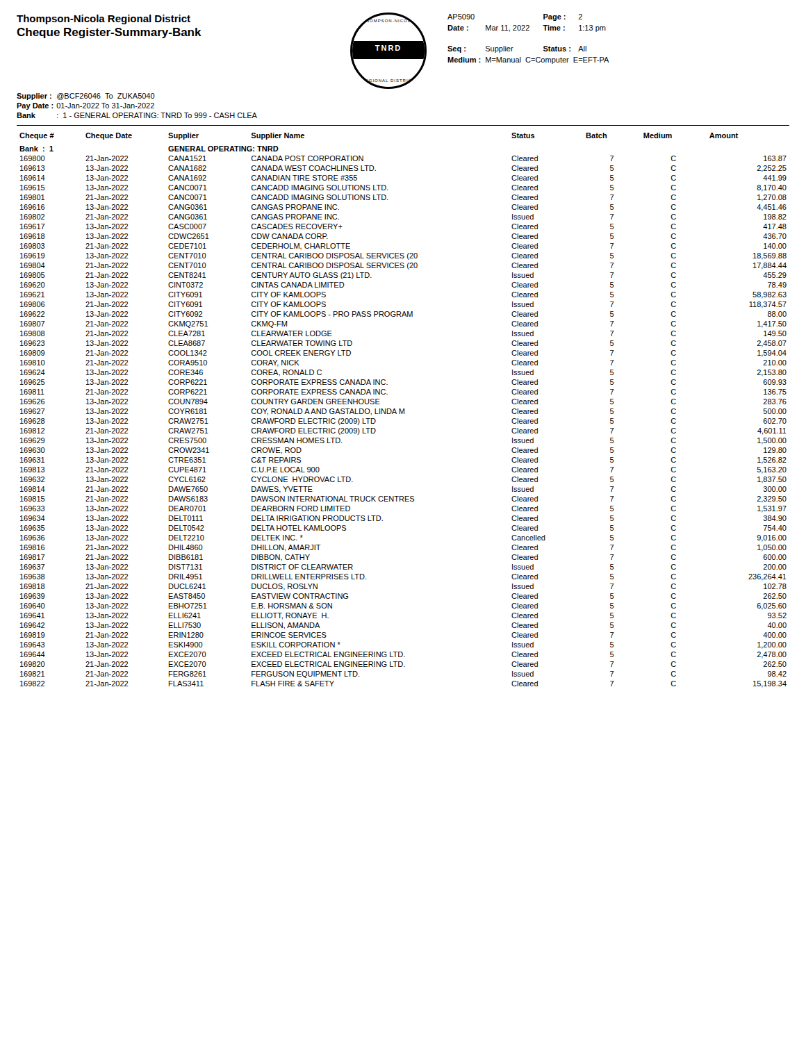Thompson-Nicola Regional District
Cheque Register-Summary-Bank
THOMPSON-NICOLA
TNRD
REGIONAL DISTRICT
| AP5090 | | | Page : | 2 |
| Date : | Mar 11, 2022 | | Time : | 1:13 pm |
| Seq : | Supplier | | Status : | All |
| Medium : | M=Manual C=Computer E=EFT-PA |
| Supplier : | @BCF26046 To ZUKA5040 |
| Pay Date : | 01-Jan-2022 To 31-Jan-2022 |
| Bank | : 1 - GENERAL OPERATING: TNRD To 999 - CASH CLEA |
| Cheque # | Cheque Date | Supplier | Supplier Name | Status | Batch | Medium | Amount |
| --- | --- | --- | --- | --- | --- | --- | --- |
| Bank : 1 | GENERAL OPERATING: TNRD |
| 169800 | 21-Jan-2022 | CANA1521 | CANADA POST CORPORATION | Cleared | 7 | C | 163.87 |
| 169613 | 13-Jan-2022 | CANA1682 | CANADA WEST COACHLINES LTD. | Cleared | 5 | C | 2,252.25 |
| 169614 | 13-Jan-2022 | CANA1692 | CANADIAN TIRE STORE #355 | Cleared | 5 | C | 441.99 |
| 169615 | 13-Jan-2022 | CANC0071 | CANCADD IMAGING SOLUTIONS LTD. | Cleared | 5 | C | 8,170.40 |
| 169801 | 21-Jan-2022 | CANC0071 | CANCADD IMAGING SOLUTIONS LTD. | Cleared | 7 | C | 1,270.08 |
| 169616 | 13-Jan-2022 | CANG0361 | CANGAS PROPANE INC. | Cleared | 5 | C | 4,451.46 |
| 169802 | 21-Jan-2022 | CANG0361 | CANGAS PROPANE INC. | Issued | 7 | C | 198.82 |
| 169617 | 13-Jan-2022 | CASC0007 | CASCADES RECOVERY+ | Cleared | 5 | C | 417.48 |
| 169618 | 13-Jan-2022 | CDWC2651 | CDW CANADA CORP. | Cleared | 5 | C | 436.70 |
| 169803 | 21-Jan-2022 | CEDE7101 | CEDERHOLM, CHARLOTTE | Cleared | 7 | C | 140.00 |
| 169619 | 13-Jan-2022 | CENT7010 | CENTRAL CARIBOO DISPOSAL SERVICES (20 | Cleared | 5 | C | 18,569.88 |
| 169804 | 21-Jan-2022 | CENT7010 | CENTRAL CARIBOO DISPOSAL SERVICES (20 | Cleared | 7 | C | 17,884.44 |
| 169805 | 21-Jan-2022 | CENT8241 | CENTURY AUTO GLASS (21) LTD. | Issued | 7 | C | 455.29 |
| 169620 | 13-Jan-2022 | CINT0372 | CINTAS CANADA LIMITED | Cleared | 5 | C | 78.49 |
| 169621 | 13-Jan-2022 | CITY6091 | CITY OF KAMLOOPS | Cleared | 5 | C | 58,982.63 |
| 169806 | 21-Jan-2022 | CITY6091 | CITY OF KAMLOOPS | Issued | 7 | C | 118,374.57 |
| 169622 | 13-Jan-2022 | CITY6092 | CITY OF KAMLOOPS - PRO PASS PROGRAM | Cleared | 5 | C | 88.00 |
| 169807 | 21-Jan-2022 | CKMQ2751 | CKMQ-FM | Cleared | 7 | C | 1,417.50 |
| 169808 | 21-Jan-2022 | CLEA7281 | CLEARWATER LODGE | Issued | 7 | C | 149.50 |
| 169623 | 13-Jan-2022 | CLEA8687 | CLEARWATER TOWING LTD | Cleared | 5 | C | 2,458.07 |
| 169809 | 21-Jan-2022 | COOL1342 | COOL CREEK ENERGY LTD | Cleared | 7 | C | 1,594.04 |
| 169810 | 21-Jan-2022 | CORA9510 | CORAY, NICK | Cleared | 7 | C | 210.00 |
| 169624 | 13-Jan-2022 | CORE346 | COREA, RONALD C | Issued | 5 | C | 2,153.80 |
| 169625 | 13-Jan-2022 | CORP6221 | CORPORATE EXPRESS CANADA INC. | Cleared | 5 | C | 609.93 |
| 169811 | 21-Jan-2022 | CORP6221 | CORPORATE EXPRESS CANADA INC. | Cleared | 7 | C | 136.75 |
| 169626 | 13-Jan-2022 | COUN7894 | COUNTRY GARDEN GREENHOUSE | Cleared | 5 | C | 283.76 |
| 169627 | 13-Jan-2022 | COYR6181 | COY, RONALD A AND GASTALDO, LINDA M | Cleared | 5 | C | 500.00 |
| 169628 | 13-Jan-2022 | CRAW2751 | CRAWFORD ELECTRIC (2009) LTD | Cleared | 5 | C | 602.70 |
| 169812 | 21-Jan-2022 | CRAW2751 | CRAWFORD ELECTRIC (2009) LTD | Cleared | 7 | C | 4,601.11 |
| 169629 | 13-Jan-2022 | CRES7500 | CRESSMAN HOMES LTD. | Issued | 5 | C | 1,500.00 |
| 169630 | 13-Jan-2022 | CROW2341 | CROWE, ROD | Cleared | 5 | C | 129.80 |
| 169631 | 13-Jan-2022 | CTRE6351 | C&T REPAIRS | Cleared | 5 | C | 1,526.82 |
| 169813 | 21-Jan-2022 | CUPE4871 | C.U.P.E LOCAL 900 | Cleared | 7 | C | 5,163.20 |
| 169632 | 13-Jan-2022 | CYCL6162 | CYCLONE HYDROVAC LTD. | Cleared | 5 | C | 1,837.50 |
| 169814 | 21-Jan-2022 | DAWE7650 | DAWES, YVETTE | Issued | 7 | C | 300.00 |
| 169815 | 21-Jan-2022 | DAWS6183 | DAWSON INTERNATIONAL TRUCK CENTRES | Cleared | 7 | C | 2,329.50 |
| 169633 | 13-Jan-2022 | DEAR0701 | DEARBORN FORD LIMITED | Cleared | 5 | C | 1,531.97 |
| 169634 | 13-Jan-2022 | DELT0111 | DELTA IRRIGATION PRODUCTS LTD. | Cleared | 5 | C | 384.90 |
| 169635 | 13-Jan-2022 | DELT0542 | DELTA HOTEL KAMLOOPS | Cleared | 5 | C | 754.40 |
| 169636 | 13-Jan-2022 | DELT2210 | DELTEK INC. * | Cancelled | 5 | C | 9,016.00 |
| 169816 | 21-Jan-2022 | DHIL4860 | DHILLON, AMARJIT | Cleared | 7 | C | 1,050.00 |
| 169817 | 21-Jan-2022 | DIBB6181 | DIBBON, CATHY | Cleared | 7 | C | 600.00 |
| 169637 | 13-Jan-2022 | DIST7131 | DISTRICT OF CLEARWATER | Issued | 5 | C | 200.00 |
| 169638 | 13-Jan-2022 | DRIL4951 | DRILLWELL ENTERPRISES LTD. | Cleared | 5 | C | 236,264.41 |
| 169818 | 21-Jan-2022 | DUCL6241 | DUCLOS, ROSLYN | Issued | 7 | C | 102.78 |
| 169639 | 13-Jan-2022 | EAST8450 | EASTVIEW CONTRACTING | Cleared | 5 | C | 262.50 |
| 169640 | 13-Jan-2022 | EBHO7251 | E.B. HORSMAN & SON | Cleared | 5 | C | 6,025.60 |
| 169641 | 13-Jan-2022 | ELLI6241 | ELLIOTT, RONAYE H. | Cleared | 5 | C | 93.52 |
| 169642 | 13-Jan-2022 | ELLI7530 | ELLISON, AMANDA | Cleared | 5 | C | 40.00 |
| 169819 | 21-Jan-2022 | ERIN1280 | ERINCOE SERVICES | Cleared | 7 | C | 400.00 |
| 169643 | 13-Jan-2022 | ESKI4900 | ESKILL CORPORATION * | Issued | 5 | C | 1,200.00 |
| 169644 | 13-Jan-2022 | EXCE2070 | EXCEED ELECTRICAL ENGINEERING LTD. | Cleared | 5 | C | 2,478.00 |
| 169820 | 21-Jan-2022 | EXCE2070 | EXCEED ELECTRICAL ENGINEERING LTD. | Cleared | 7 | C | 262.50 |
| 169821 | 21-Jan-2022 | FERG8261 | FERGUSON EQUIPMENT LTD. | Issued | 7 | C | 98.42 |
| 169822 | 21-Jan-2022 | FLAS3411 | FLASH FIRE & SAFETY | Cleared | 7 | C | 15,198.34 |